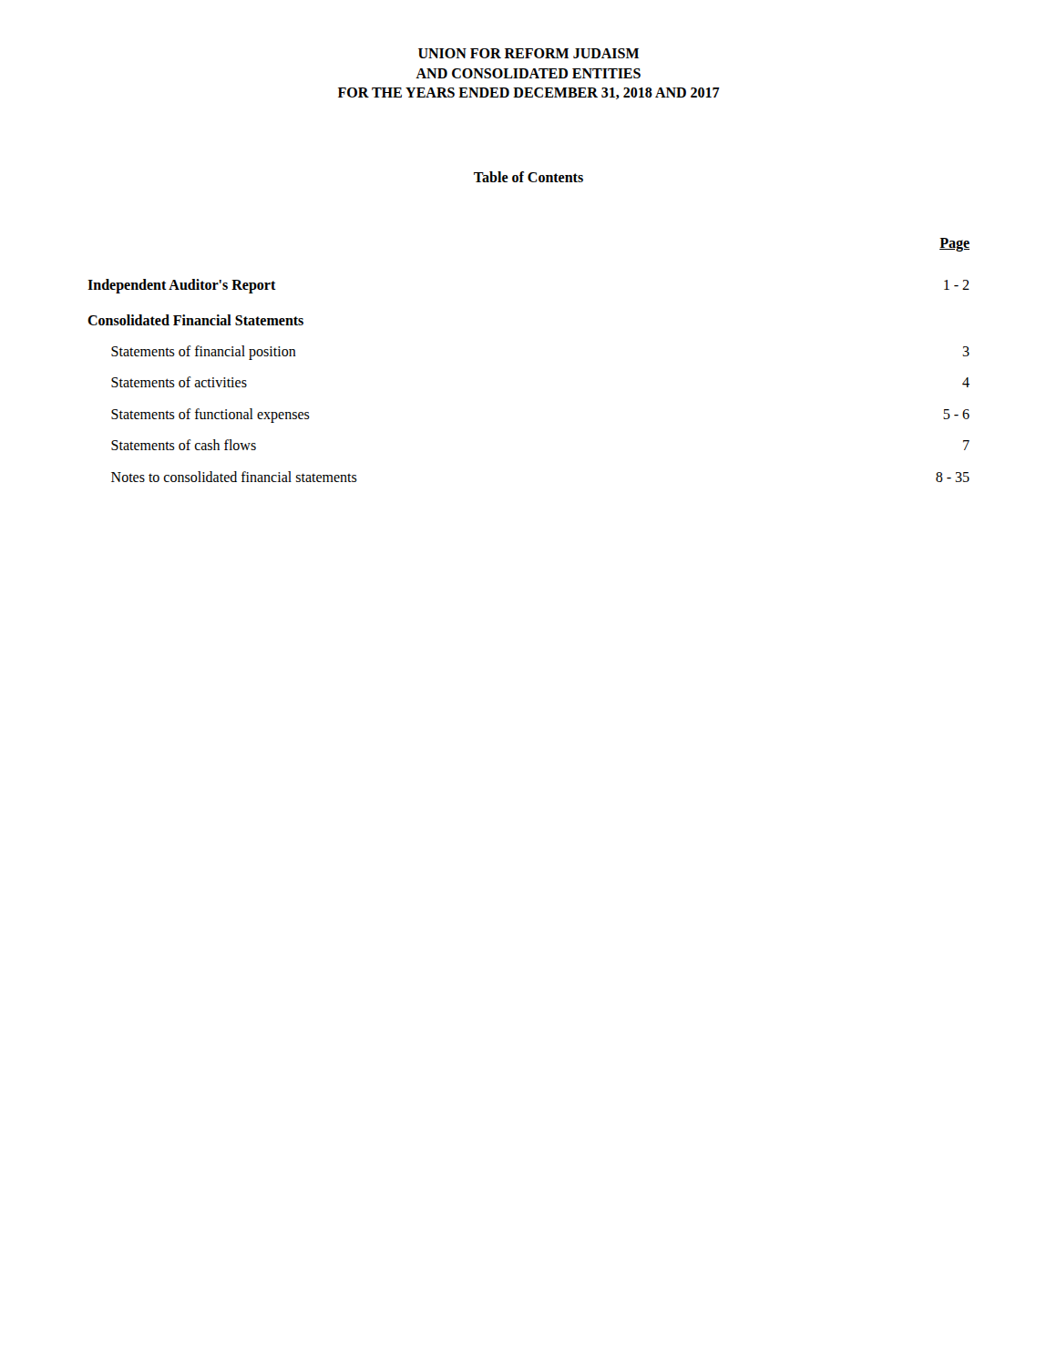UNION FOR REFORM JUDAISM
AND CONSOLIDATED ENTITIES
FOR THE YEARS ENDED DECEMBER 31, 2018 AND 2017
Table of Contents
| | Page |
| Independent Auditor's Report | 1 - 2 |
| Consolidated Financial Statements | |
| Statements of financial position | 3 |
| Statements of activities | 4 |
| Statements of functional expenses | 5 - 6 |
| Statements of cash flows | 7 |
| Notes to consolidated financial statements | 8 - 35 |